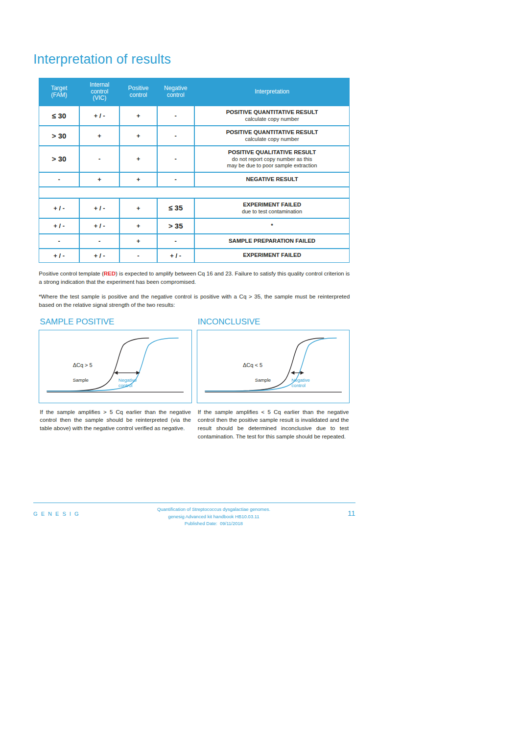Interpretation of results
| Target (FAM) | Internal control (VIC) | Positive control | Negative control | Interpretation |
| --- | --- | --- | --- | --- |
| ≤ 30 | + / - | + | - | POSITIVE QUANTITATIVE RESULT calculate copy number |
| > 30 | + | + | - | POSITIVE QUANTITATIVE RESULT calculate copy number |
| > 30 | - | + | - | POSITIVE QUALITATIVE RESULT do not report copy number as this may be due to poor sample extraction |
| - | + | + | - | NEGATIVE RESULT |
| + / - | + / - | + | ≤ 35 | EXPERIMENT FAILED due to test contamination |
| + / - | + / - | + | > 35 | * |
| - | - | + | - | SAMPLE PREPARATION FAILED |
| + / - | + / - | - | + / - | EXPERIMENT FAILED |
Positive control template (RED) is expected to amplify between Cq 16 and 23. Failure to satisfy this quality control criterion is a strong indication that the experiment has been compromised.
*Where the test sample is positive and the negative control is positive with a Cq > 35, the sample must be reinterpreted based on the relative signal strength of the two results:
SAMPLE POSITIVE
ΔCq > 5
Sample
Negative
control
If the sample amplifies > 5 Cq earlier than the negative control then the sample should be reinterpreted (via the table above) with the negative control verified as negative.
INCONCLUSIVE
ΔCq < 5
Sample
Negative
control
If the sample amplifies < 5 Cq earlier than the negative control then the positive sample result is invalidated and the result should be determined inconclusive due to test contamination. The test for this sample should be repeated.
G E N E S I G
Quantification of Streptococcus dysgalactiae genomes.
genesig Advanced kit handbook HB10.03.11
Published Date: 09/11/2018
11